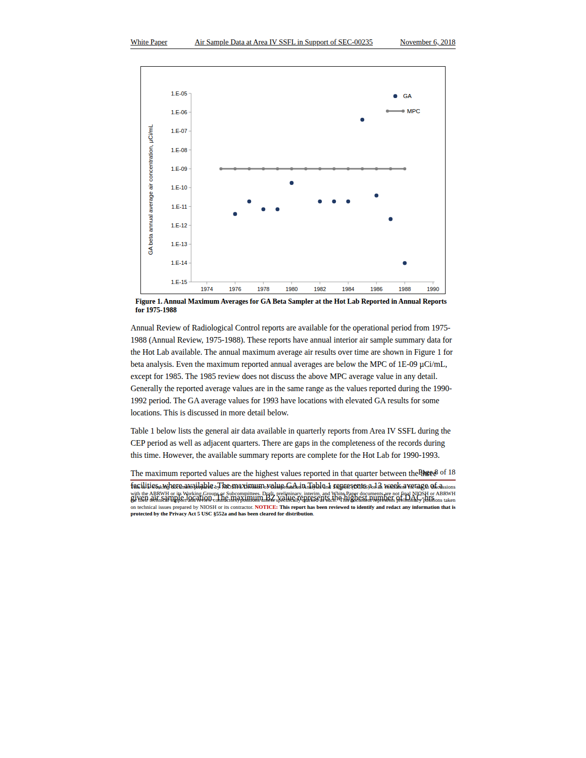White Paper Air Sample Data at Area IV SSFL in Support of SEC-00235 November 6, 2018
GA beta annual average air concentration, µCi/mL 1.E-05 1.E-06 1.E-07 1.E-08 1.E-09 1.E-10 1.E-11 1.E-12 1.E-13 1.E-14 1.E-15 1974 1976 1978 1980 1982 1984 1986 1988 1990 Year GA MPC
Figure 1. Annual Maximum Averages for GA Beta Sampler at the Hot Lab Reported in Annual Reports for 1975-1988
Annual Review of Radiological Control reports are available for the operational period from 1975-1988 (Annual Review, 1975-1988). These reports have annual interior air sample summary data for the Hot Lab available. The annual maximum average air results over time are shown in Figure 1 for beta analysis. Even the maximum reported annual averages are below the MPC of 1E-09 µCi/mL, except for 1985. The 1985 review does not discuss the above MPC average value in any detail. Generally the reported average values are in the same range as the values reported during the 1990-1992 period. The GA average values for 1993 have locations with elevated GA results for some locations. This is discussed in more detail below.
Table 1 below lists the general air data available in quarterly reports from Area IV SSFL during the CEP period as well as adjacent quarters. There are gaps in the completeness of the records during this time. However, the available summary reports are complete for the Hot Lab for 1990-1993.
The maximum reported values are the highest values reported in that quarter between the three facilities, where available. The maximum value GA in Table 1 represents a 13 week average of a given air sample location. The maximum BZ value represents the highest number of DAC-hrs
Page 8 of 18
This is a working document prepared by NIOSH’s Division of Compensation Analysis and Support (DCAS) or its contractor for use in discussions with the ABRWH or its Working Groups or Subcommittees. Draft, preliminary, interim, and White Paper documents are not final NIOSH or ABRWH (or their technical support and review contractors) positions unless specifically marked as such. This document represents preliminary positions taken on technical issues prepared by NIOSH or its contractor. NOTICE: This report has been reviewed to identify and redact any information that is protected by the Privacy Act 5 USC §552a and has been cleared for distribution.